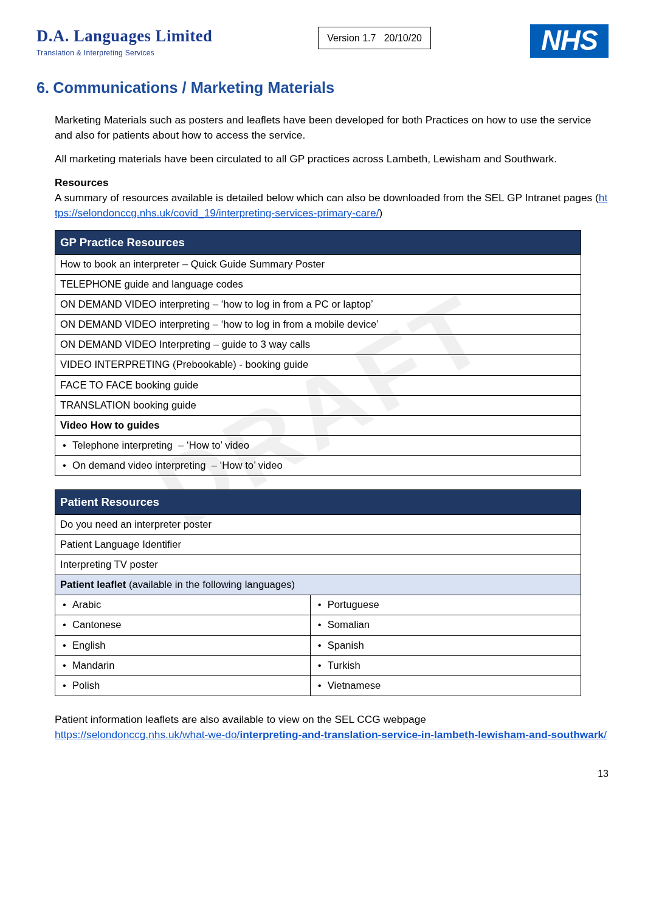DRAFT
D.A. Languages Limited
Translation & Interpreting Services
Version 1.7 20/10/20
NHS
6. Communications / Marketing Materials
Marketing Materials such as posters and leaflets have been developed for both Practices on how to use the service and also for patients about how to access the service.
All marketing materials have been circulated to all GP practices across Lambeth, Lewisham and Southwark.
Resources
A summary of resources available is detailed below which can also be downloaded from the SEL GP Intranet pages (https://selondonccg.nhs.uk/covid_19/interpreting-services-primary-care/)
| GP Practice Resources |
| How to book an interpreter – Quick Guide Summary Poster |
| TELEPHONE guide and language codes |
| ON DEMAND VIDEO interpreting – ‘how to log in from a PC or laptop’ |
| ON DEMAND VIDEO interpreting – ‘how to log in from a mobile device’ |
| ON DEMAND VIDEO Interpreting – guide to 3 way calls |
| VIDEO INTERPRETING (Prebookable) - booking guide |
| FACE TO FACE booking guide |
| TRANSLATION booking guide |
| Video How to guides |
| Telephone interpreting – ‘How to’ video |
| On demand video interpreting – ‘How to’ video |
| Patient Resources |
| Do you need an interpreter poster |
| Patient Language Identifier |
| Interpreting TV poster |
| Patient leaflet (available in the following languages) |
| Arabic | Portuguese |
| Cantonese | Somalian |
| English | Spanish |
| Mandarin | Turkish |
| Polish | Vietnamese |
Patient information leaflets are also available to view on the SEL CCG webpage
https://selondonccg.nhs.uk/what-we-do/interpreting-and-translation-service-in-lambeth-lewisham-and-southwark/
13